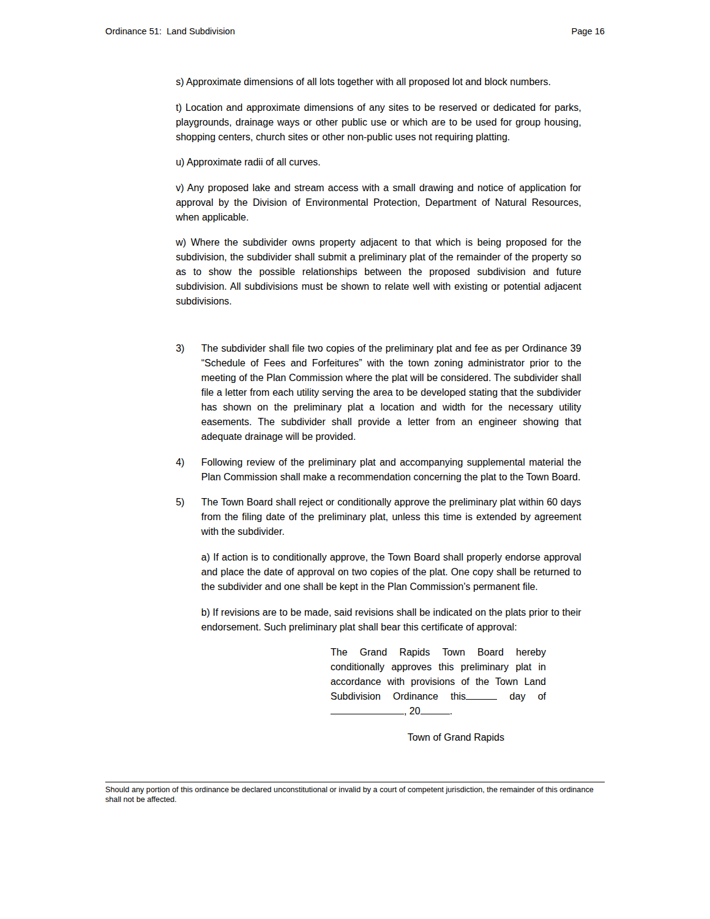Ordinance 51: Land Subdivision
Page 16
s) Approximate dimensions of all lots together with all proposed lot and block numbers.
t) Location and approximate dimensions of any sites to be reserved or dedicated for parks, playgrounds, drainage ways or other public use or which are to be used for group housing, shopping centers, church sites or other non-public uses not requiring platting.
u) Approximate radii of all curves.
v) Any proposed lake and stream access with a small drawing and notice of application for approval by the Division of Environmental Protection, Department of Natural Resources, when applicable.
w) Where the subdivider owns property adjacent to that which is being proposed for the subdivision, the subdivider shall submit a preliminary plat of the remainder of the property so as to show the possible relationships between the proposed subdivision and future subdivision. All subdivisions must be shown to relate well with existing or potential adjacent subdivisions.
3) The subdivider shall file two copies of the preliminary plat and fee as per Ordinance 39 “Schedule of Fees and Forfeitures” with the town zoning administrator prior to the meeting of the Plan Commission where the plat will be considered. The subdivider shall file a letter from each utility serving the area to be developed stating that the subdivider has shown on the preliminary plat a location and width for the necessary utility easements. The subdivider shall provide a letter from an engineer showing that adequate drainage will be provided.
4) Following review of the preliminary plat and accompanying supplemental material the Plan Commission shall make a recommendation concerning the plat to the Town Board.
5) The Town Board shall reject or conditionally approve the preliminary plat within 60 days from the filing date of the preliminary plat, unless this time is extended by agreement with the subdivider.
a) If action is to conditionally approve, the Town Board shall properly endorse approval and place the date of approval on two copies of the plat. One copy shall be returned to the subdivider and one shall be kept in the Plan Commission's permanent file.
b) If revisions are to be made, said revisions shall be indicated on the plats prior to their endorsement. Such preliminary plat shall bear this certificate of approval:
The Grand Rapids Town Board hereby conditionally approves this preliminary plat in accordance with provisions of the Town Land Subdivision Ordinance this day of , 20 .
Town of Grand Rapids
Should any portion of this ordinance be declared unconstitutional or invalid by a court of competent jurisdiction, the remainder of this ordinance shall not be affected.